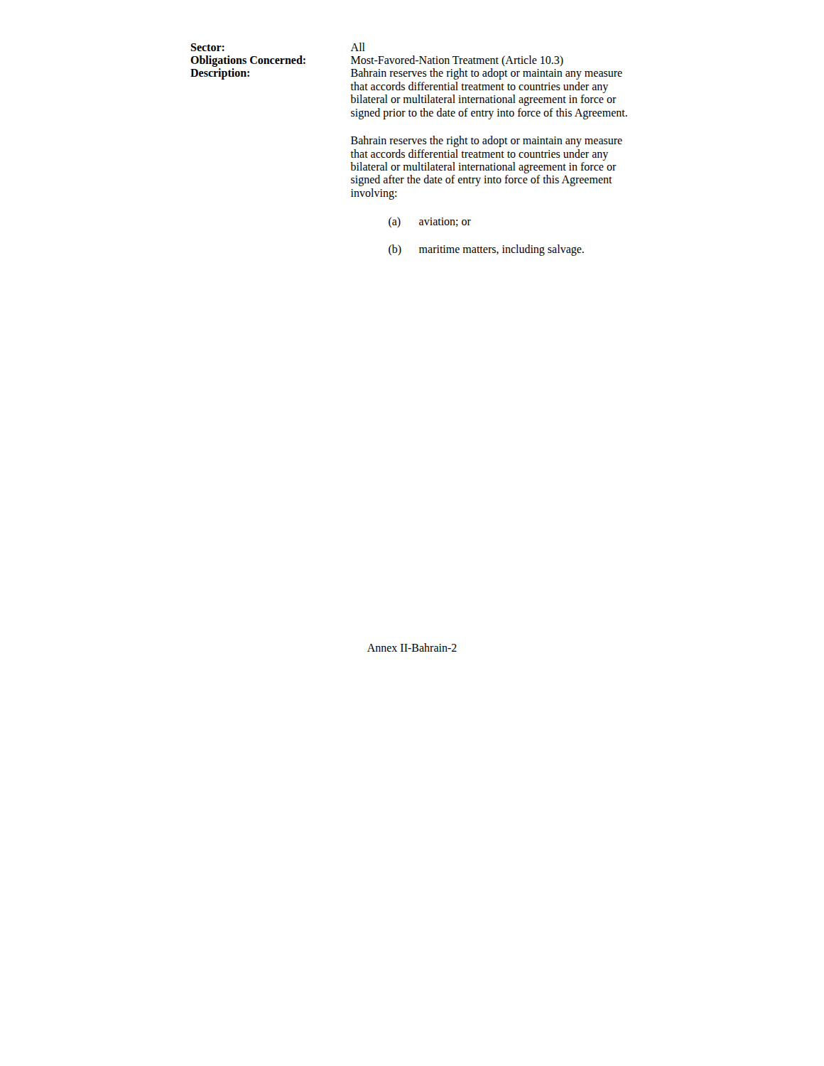| Sector: | All |
| Obligations Concerned: | Most-Favored-Nation Treatment (Article 10.3) |
| Description: | Bahrain reserves the right to adopt or maintain any measure that accords differential treatment to countries under any bilateral or multilateral international agreement in force or signed prior to the date of entry into force of this Agreement. Bahrain reserves the right to adopt or maintain any measure that accords differential treatment to countries under any bilateral or multilateral international agreement in force or signed after the date of entry into force of this Agreement involving: / (a) / aviation; or / / (b) / maritime matters, including salvage. / |
Annex II-Bahrain-2